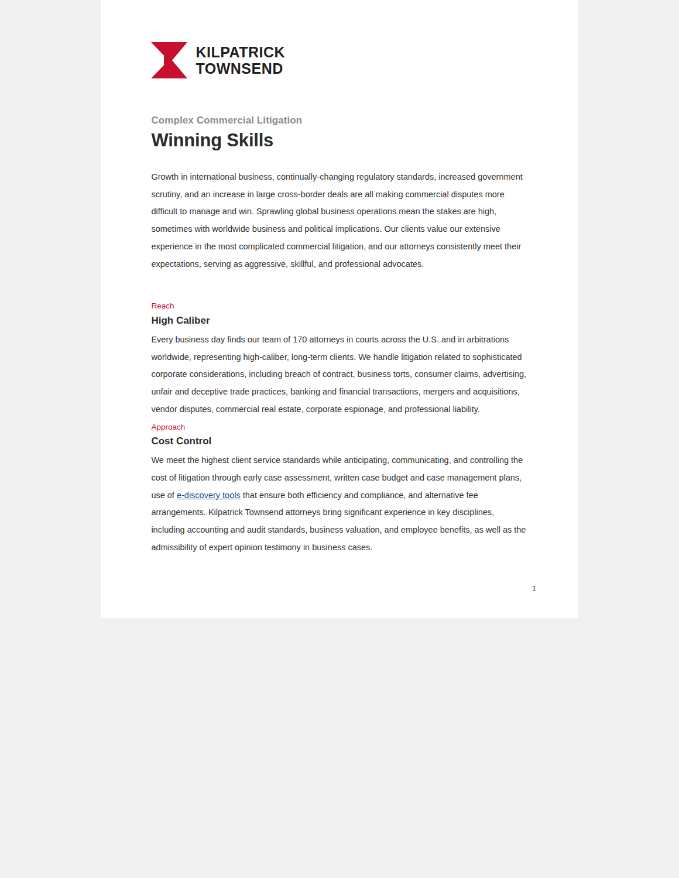Kilpatrick
Townsend
Complex Commercial Litigation
Winning Skills
Growth in international business, continually-changing regulatory standards, increased government scrutiny, and an increase in large cross-border deals are all making commercial disputes more difficult to manage and win. Sprawling global business operations mean the stakes are high, sometimes with worldwide business and political implications. Our clients value our extensive experience in the most complicated commercial litigation, and our attorneys consistently meet their expectations, serving as aggressive, skillful, and professional advocates.
Reach
High Caliber
Every business day finds our team of 170 attorneys in courts across the U.S. and in arbitrations worldwide, representing high-caliber, long-term clients. We handle litigation related to sophisticated corporate considerations, including breach of contract, business torts, consumer claims, advertising, unfair and deceptive trade practices, banking and financial transactions, mergers and acquisitions, vendor disputes, commercial real estate, corporate espionage, and professional liability.
Approach
Cost Control
We meet the highest client service standards while anticipating, communicating, and controlling the cost of litigation through early case assessment, written case budget and case management plans, use of e-discovery tools that ensure both efficiency and compliance, and alternative fee arrangements. Kilpatrick Townsend attorneys bring significant experience in key disciplines, including accounting and audit standards, business valuation, and employee benefits, as well as the admissibility of expert opinion testimony in business cases.
1